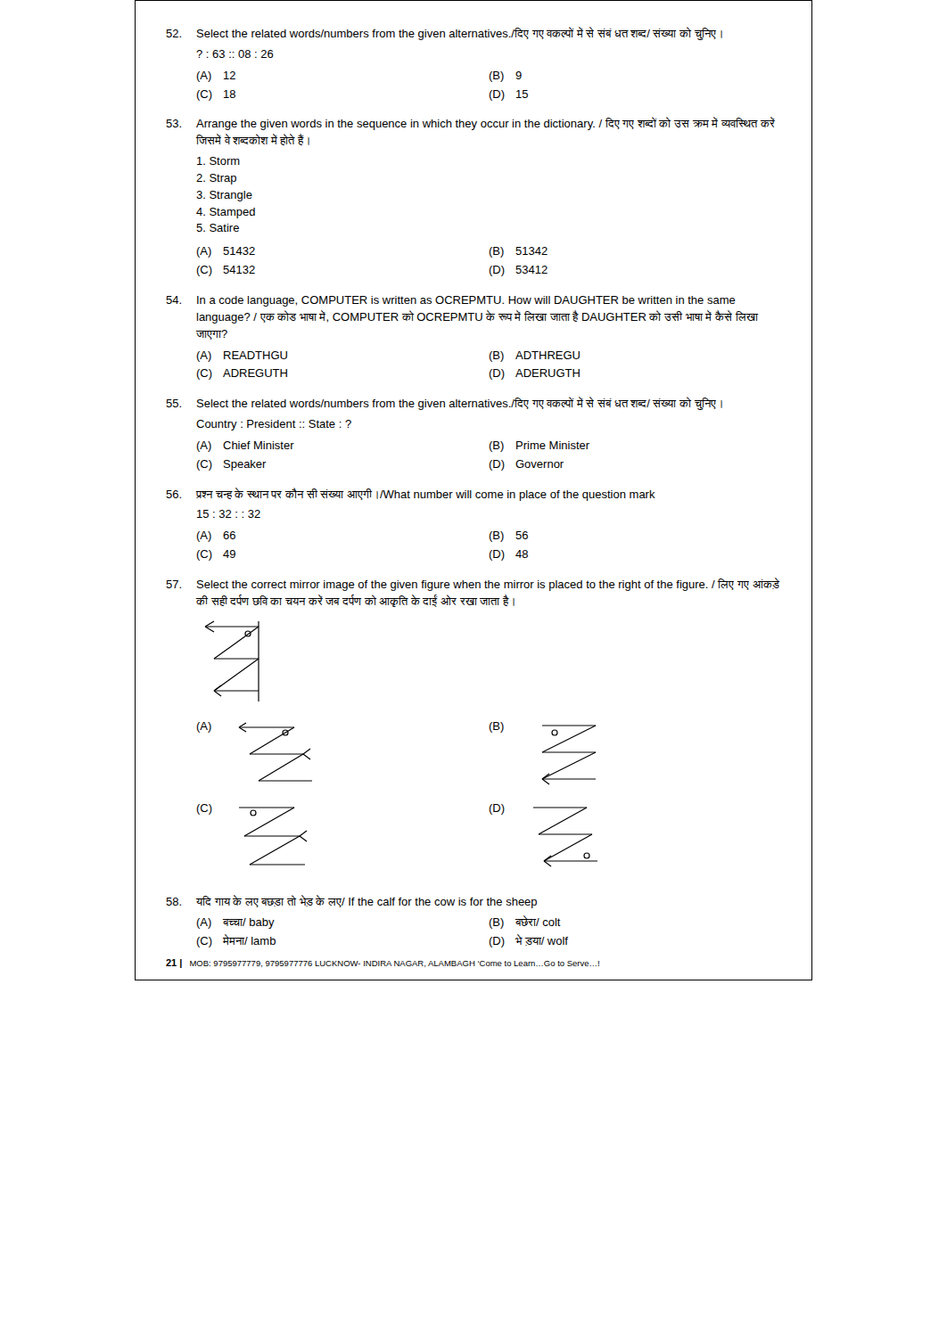52.
Select the related words/numbers from the given alternatives./दिए गए वकल्पों में से संबं धत शब्द/ संख्या को चुनिए।
? : 63 :: 08 : 26
| (A) 12 | (B) 9 |
| (C) 18 | (D) 15 |
53.
Arrange the given words in the sequence in which they occur in the dictionary. / दिए गए शब्दों को उस क्रम में व्यवस्थित करें जिसमें वे शब्दकोश में होते हैं।
1. Storm
2. Strap
3. Strangle
4. Stamped
5. Satire
| (A) 51432 | (B) 51342 |
| (C) 54132 | (D) 53412 |
54.
In a code language, COMPUTER is written as OCREPMTU. How will DAUGHTER be written in the same language? / एक कोड भाषा में, COMPUTER को OCREPMTU के रूप में लिखा जाता है DAUGHTER को उसी भाषा में कैसे लिखा जाएगा?
| (A) READTHGU | (B) ADTHREGU |
| (C) ADREGUTH | (D) ADERUGTH |
55.
Select the related words/numbers from the given alternatives./दिए गए वकल्पों में से संबं धत शब्द/ संख्या को चुनिए।
Country : President :: State : ?
| (A) Chief Minister | (B) Prime Minister |
| (C) Speaker | (D) Governor |
56.
प्रश्न चन्ह के स्थान पर कौन सी संख्या आएगी।/What number will come in place of the question mark
15 : 32 : : 32
| (A) 66 | (B) 56 |
| (C) 49 | (D) 48 |
57.
Select the correct mirror image of the given figure when the mirror is placed to the right of the figure. / लिए गए आंकड़े की सही दर्पण छवि का चयन करें जब दर्पण को आकृति के दाईं ओर रखा जाता है।
| (A) | (B) |
| (C) | (D) |
58.
यदि गाय के लए बछड़ा तो भेड़ के लए/ If the calf for the cow is for the sheep
| (A) बच्चा / baby | (B) बछेरा / colt |
| (C) मेमना / lamb | (D) भे ड़या / wolf |
21 | MOB: 9795977779, 9795977776 LUCKNOW- INDIRA NAGAR, ALAMBAGH ‘Come to Learn…Go to Serve…!